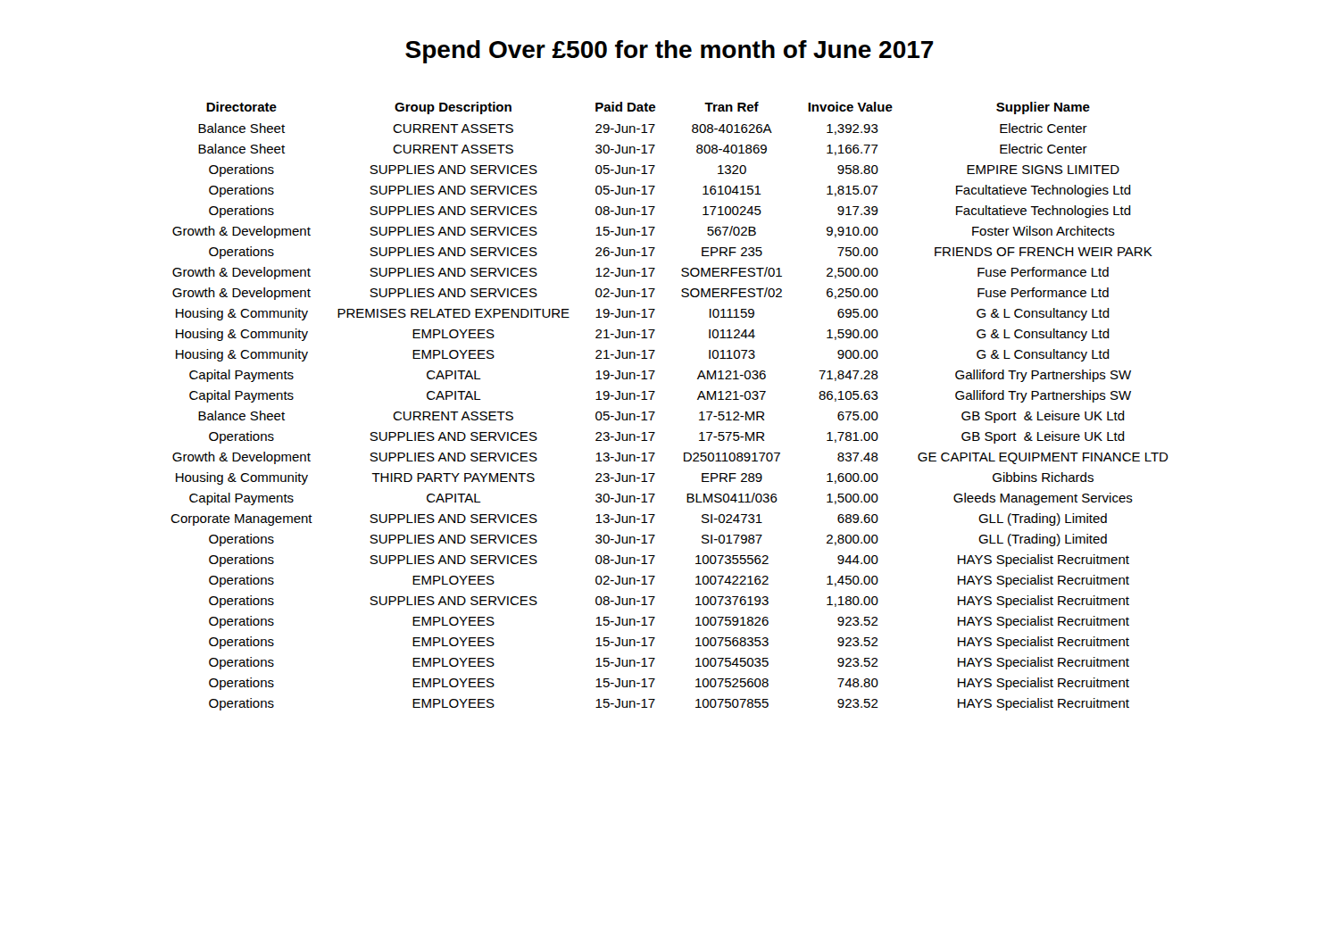Spend Over £500 for the month of June 2017
| Directorate | Group Description | Paid Date | Tran Ref | Invoice Value | Supplier Name |
| --- | --- | --- | --- | --- | --- |
| Balance Sheet | CURRENT ASSETS | 29-Jun-17 | 808-401626A | 1,392.93 | Electric Center |
| Balance Sheet | CURRENT ASSETS | 30-Jun-17 | 808-401869 | 1,166.77 | Electric Center |
| Operations | SUPPLIES AND SERVICES | 05-Jun-17 | 1320 | 958.80 | EMPIRE SIGNS LIMITED |
| Operations | SUPPLIES AND SERVICES | 05-Jun-17 | 16104151 | 1,815.07 | Facultatieve Technologies Ltd |
| Operations | SUPPLIES AND SERVICES | 08-Jun-17 | 17100245 | 917.39 | Facultatieve Technologies Ltd |
| Growth & Development | SUPPLIES AND SERVICES | 15-Jun-17 | 567/02B | 9,910.00 | Foster Wilson Architects |
| Operations | SUPPLIES AND SERVICES | 26-Jun-17 | EPRF 235 | 750.00 | FRIENDS OF FRENCH WEIR PARK |
| Growth & Development | SUPPLIES AND SERVICES | 12-Jun-17 | SOMERFEST/01 | 2,500.00 | Fuse Performance Ltd |
| Growth & Development | SUPPLIES AND SERVICES | 02-Jun-17 | SOMERFEST/02 | 6,250.00 | Fuse Performance Ltd |
| Housing & Community | PREMISES RELATED EXPENDITURE | 19-Jun-17 | I011159 | 695.00 | G & L Consultancy Ltd |
| Housing & Community | EMPLOYEES | 21-Jun-17 | I011244 | 1,590.00 | G & L Consultancy Ltd |
| Housing & Community | EMPLOYEES | 21-Jun-17 | I011073 | 900.00 | G & L Consultancy Ltd |
| Capital Payments | CAPITAL | 19-Jun-17 | AM121-036 | 71,847.28 | Galliford Try Partnerships SW |
| Capital Payments | CAPITAL | 19-Jun-17 | AM121-037 | 86,105.63 | Galliford Try Partnerships SW |
| Balance Sheet | CURRENT ASSETS | 05-Jun-17 | 17-512-MR | 675.00 | GB Sport & Leisure UK Ltd |
| Operations | SUPPLIES AND SERVICES | 23-Jun-17 | 17-575-MR | 1,781.00 | GB Sport & Leisure UK Ltd |
| Growth & Development | SUPPLIES AND SERVICES | 13-Jun-17 | D250110891707 | 837.48 | GE CAPITAL EQUIPMENT FINANCE LTD |
| Housing & Community | THIRD PARTY PAYMENTS | 23-Jun-17 | EPRF 289 | 1,600.00 | Gibbins Richards |
| Capital Payments | CAPITAL | 30-Jun-17 | BLMS0411/036 | 1,500.00 | Gleeds Management Services |
| Corporate Management | SUPPLIES AND SERVICES | 13-Jun-17 | SI-024731 | 689.60 | GLL (Trading) Limited |
| Operations | SUPPLIES AND SERVICES | 30-Jun-17 | SI-017987 | 2,800.00 | GLL (Trading) Limited |
| Operations | SUPPLIES AND SERVICES | 08-Jun-17 | 1007355562 | 944.00 | HAYS Specialist Recruitment |
| Operations | EMPLOYEES | 02-Jun-17 | 1007422162 | 1,450.00 | HAYS Specialist Recruitment |
| Operations | SUPPLIES AND SERVICES | 08-Jun-17 | 1007376193 | 1,180.00 | HAYS Specialist Recruitment |
| Operations | EMPLOYEES | 15-Jun-17 | 1007591826 | 923.52 | HAYS Specialist Recruitment |
| Operations | EMPLOYEES | 15-Jun-17 | 1007568353 | 923.52 | HAYS Specialist Recruitment |
| Operations | EMPLOYEES | 15-Jun-17 | 1007545035 | 923.52 | HAYS Specialist Recruitment |
| Operations | EMPLOYEES | 15-Jun-17 | 1007525608 | 748.80 | HAYS Specialist Recruitment |
| Operations | EMPLOYEES | 15-Jun-17 | 1007507855 | 923.52 | HAYS Specialist Recruitment |